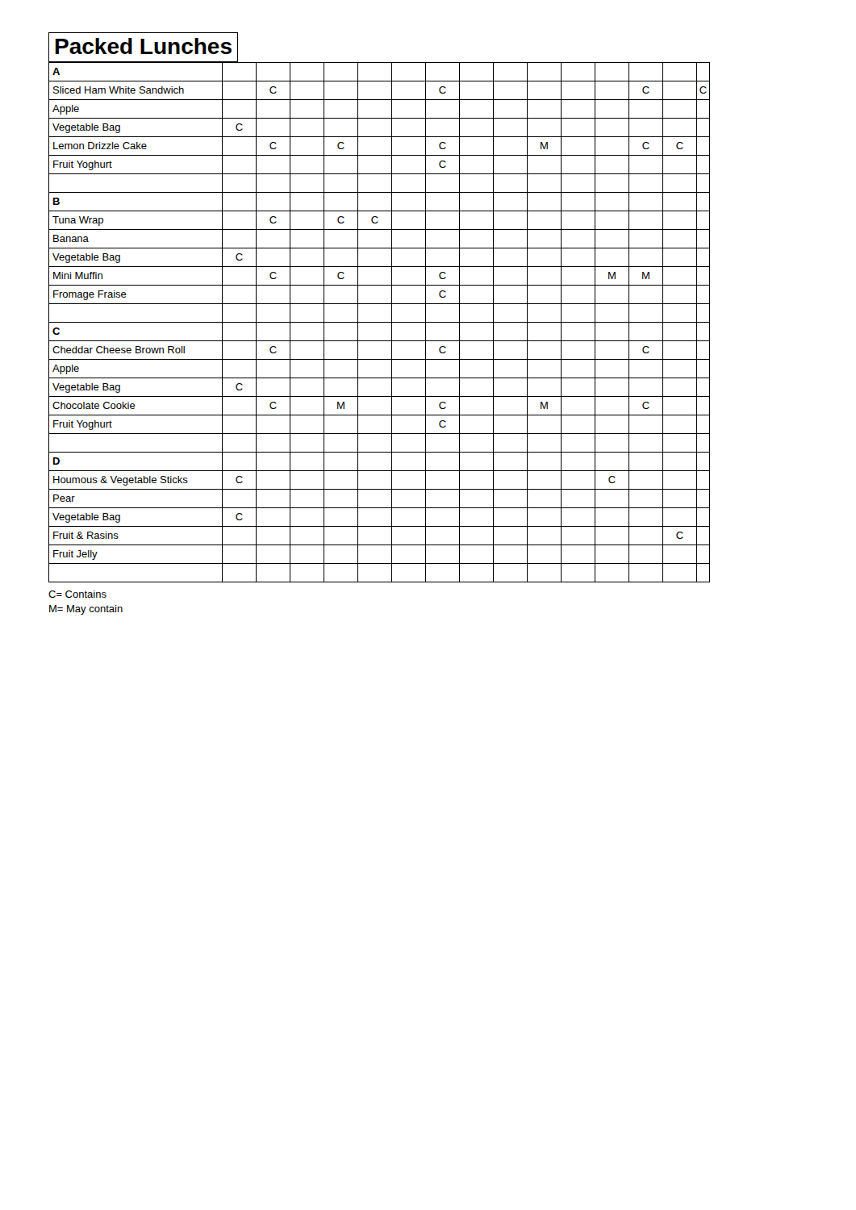Packed Lunches
| A | | | | | | | | | | | | | | |
| Sliced Ham White Sandwich | | C | | | | | C | | | | | | C | | C |
| Apple | | | | | | | | | | | | | | | |
| Vegetable Bag | C | | | | | | | | | | | | | | |
| Lemon Drizzle Cake | | C | | C | | | C | | | M | | | C | C | |
| Fruit Yoghurt | | | | | | | C | | | | | | | | |
| B | | | | | | | | | | | | | | | |
| Tuna Wrap | | C | | C | C | | | | | | | | | | |
| Banana | | | | | | | | | | | | | | | |
| Vegetable Bag | C | | | | | | | | | | | | | | |
| Mini Muffin | | C | | C | | | C | | | | | M | M | | |
| Fromage Fraise | | | | | | | C | | | | | | | | |
| C | | | | | | | | | | | | | | | |
| Cheddar Cheese Brown Roll | | C | | | | | C | | | | | | C | | |
| Apple | | | | | | | | | | | | | | | |
| Vegetable Bag | C | | | | | | | | | | | | | | |
| Chocolate Cookie | | C | | M | | | C | | | M | | | C | | |
| Fruit Yoghurt | | | | | | | C | | | | | | | | |
| D | | | | | | | | | | | | | | | |
| Houmous & Vegetable Sticks | C | | | | | | | | | | | C | | | |
| Pear | | | | | | | | | | | | | | | |
| Vegetable Bag | C | | | | | | | | | | | | | | |
| Fruit & Rasins | | | | | | | | | | | | | | C | |
| Fruit Jelly | | | | | | | | | | | | | | | |
C= Contains
M= May contain